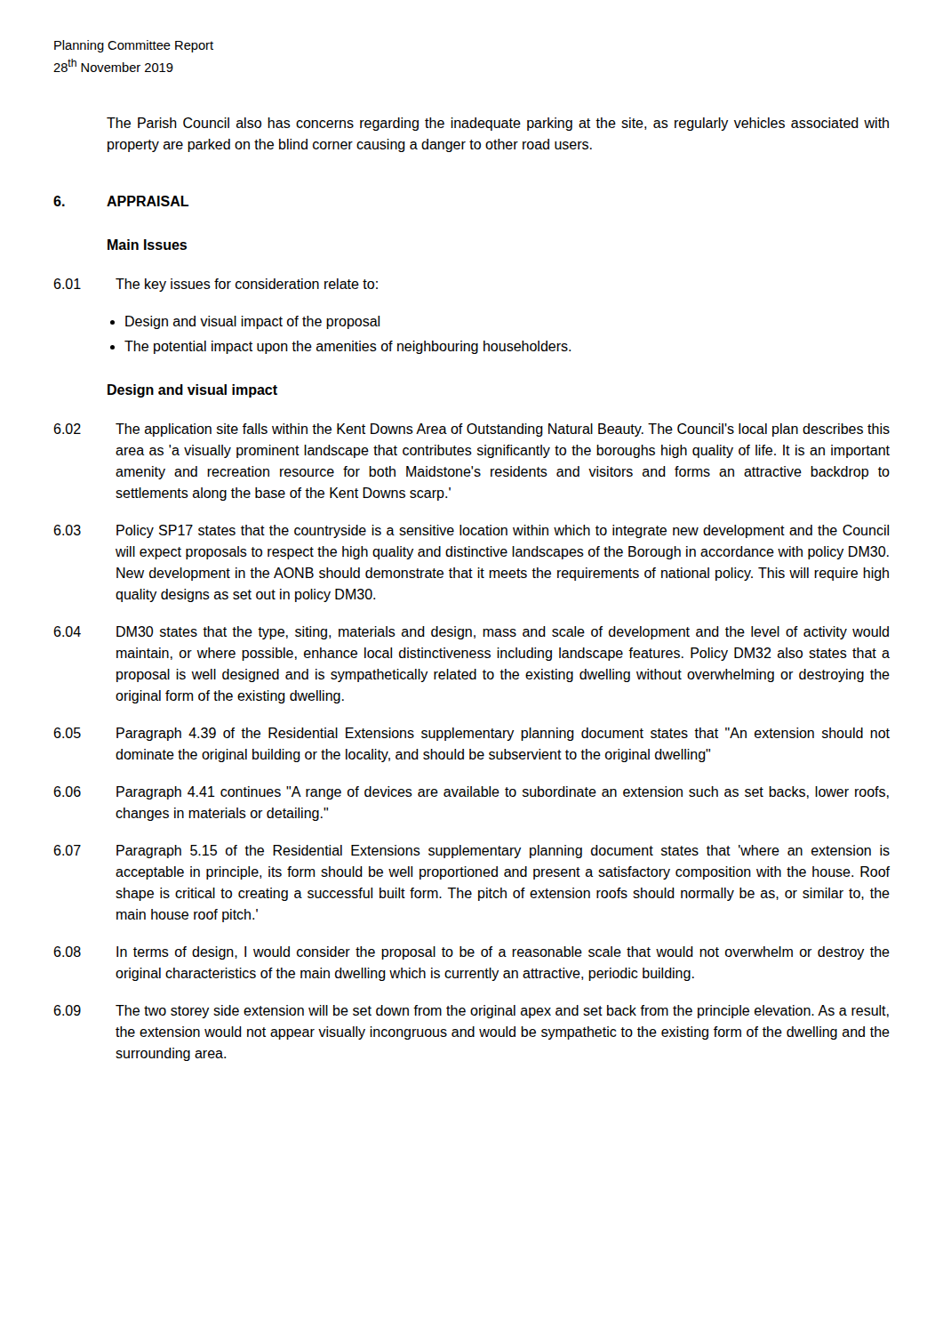Planning Committee Report
28th November 2019
The Parish Council also has concerns regarding the inadequate parking at the site, as regularly vehicles associated with property are parked on the blind corner causing a danger to other road users.
6. APPRAISAL
Main Issues
6.01
The key issues for consideration relate to:
Design and visual impact of the proposal
The potential impact upon the amenities of neighbouring householders.
Design and visual impact
6.02
The application site falls within the Kent Downs Area of Outstanding Natural Beauty. The Council's local plan describes this area as 'a visually prominent landscape that contributes significantly to the boroughs high quality of life. It is an important amenity and recreation resource for both Maidstone's residents and visitors and forms an attractive backdrop to settlements along the base of the Kent Downs scarp.'
6.03
Policy SP17 states that the countryside is a sensitive location within which to integrate new development and the Council will expect proposals to respect the high quality and distinctive landscapes of the Borough in accordance with policy DM30. New development in the AONB should demonstrate that it meets the requirements of national policy. This will require high quality designs as set out in policy DM30.
6.04
DM30 states that the type, siting, materials and design, mass and scale of development and the level of activity would maintain, or where possible, enhance local distinctiveness including landscape features. Policy DM32 also states that a proposal is well designed and is sympathetically related to the existing dwelling without overwhelming or destroying the original form of the existing dwelling.
6.05
Paragraph 4.39 of the Residential Extensions supplementary planning document states that "An extension should not dominate the original building or the locality, and should be subservient to the original dwelling"
6.06
Paragraph 4.41 continues "A range of devices are available to subordinate an extension such as set backs, lower roofs, changes in materials or detailing."
6.07
Paragraph 5.15 of the Residential Extensions supplementary planning document states that 'where an extension is acceptable in principle, its form should be well proportioned and present a satisfactory composition with the house. Roof shape is critical to creating a successful built form. The pitch of extension roofs should normally be as, or similar to, the main house roof pitch.'
6.08
In terms of design, I would consider the proposal to be of a reasonable scale that would not overwhelm or destroy the original characteristics of the main dwelling which is currently an attractive, periodic building.
6.09
The two storey side extension will be set down from the original apex and set back from the principle elevation. As a result, the extension would not appear visually incongruous and would be sympathetic to the existing form of the dwelling and the surrounding area.